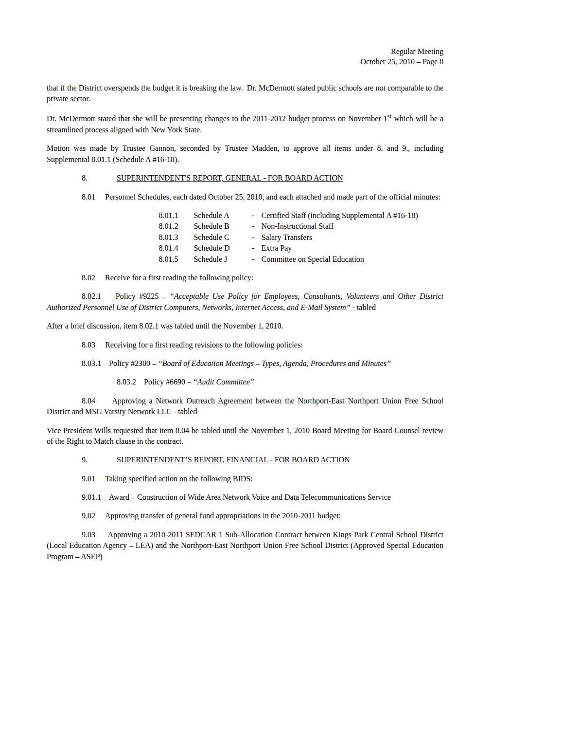Regular Meeting
October 25, 2010 – Page 8
that if the District overspends the budget it is breaking the law. Dr. McDermott stated public schools are not comparable to the private sector.
Dr. McDermott stated that she will be presenting changes to the 2011-2012 budget process on November 1st which will be a streamlined process aligned with New York State.
Motion was made by Trustee Gannon, seconded by Trustee Madden, to approve all items under 8. and 9., including Supplemental 8.01.1 (Schedule A #16-18).
8. SUPERINTENDENT'S REPORT, GENERAL - FOR BOARD ACTION
8.01 Personnel Schedules, each dated October 25, 2010, and each attached and made part of the official minutes:
8.01.1 Schedule A-Certified Staff (including Supplemental A #16-18)
8.01.2 Schedule B-Non-Instructional Staff
8.01.3 Schedule C-Salary Transfers
8.01.4 Schedule D-Extra Pay
8.01.5 Schedule J-Committee on Special Education
8.02 Receive for a first reading the following policy:
8.02.1 Policy #9225 – “Acceptable Use Policy for Employees, Consultants, Volunteers and Other District Authorized Personnel Use of District Computers, Networks, Internet Access, and E-Mail System” - tabled
After a brief discussion, item 8.02.1 was tabled until the November 1, 2010.
8.03 Receiving for a first reading revisions to the following policies:
8.03.1 Policy #2300 – “Board of Education Meetings – Types, Agenda, Procedures and Minutes”
8.03.2 Policy #6690 – “Audit Committee”
8.04 Approving a Network Outreach Agreement between the Northport-East Northport Union Free School District and MSG Varsity Network LLC - tabled
Vice President Wills requested that item 8.04 be tabled until the November 1, 2010 Board Meeting for Board Counsel review of the Right to Match clause in the contract.
9. SUPERINTENDENT’S REPORT, FINANCIAL - FOR BOARD ACTION
9.01 Taking specified action on the following BIDS:
9.01.1 Award – Construction of Wide Area Network Voice and Data Telecommunications Service
9.02 Approving transfer of general fund appropriations in the 2010-2011 budget:
9.03 Approving a 2010-2011 SEDCAR 1 Sub-Allocation Contract between Kings Park Central School District (Local Education Agency – LEA) and the Northport-East Northport Union Free School District (Approved Special Education Program – ASEP)